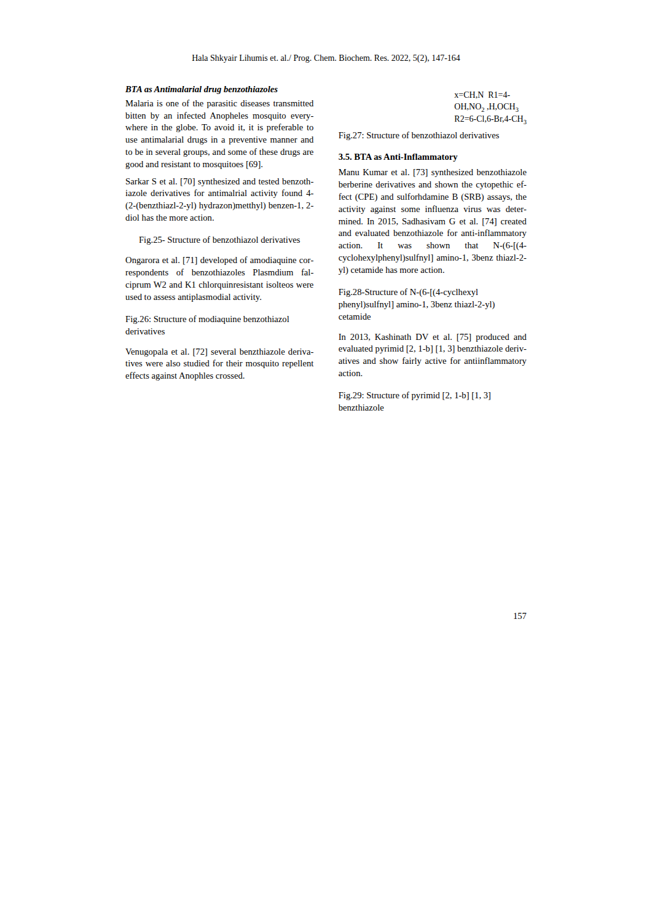Hala Shkyair Lihumis et. al./ Prog. Chem. Biochem. Res. 2022, 5(2), 147-164
BTA as Antimalarial drug benzothiazoles
Malaria is one of the parasitic diseases transmitted bitten by an infected Anopheles mosquito everywhere in the globe. To avoid it, it is preferable to use antimalarial drugs in a preventive manner and to be in several groups, and some of these drugs are good and resistant to mosquitoes [69].
Sarkar S et al. [70] synthesized and tested benzothiazole derivatives for antimalrial activity found 4-(2-(benzthiazl-2-yl) hydrazon)metthyl) benzen-1, 2-diol has the more action.
Fig.25- Structure of benzothiazol derivatives
Ongarora et al. [71] developed of amodiaquine correspondents of benzothiazoles Plasmdium falciprum W2 and K1 chlorquinresistant isolteos were used to assess antiplasmodial activity.
Fig.26: Structure of modiaquine benzothiazol derivatives
Venugopala et al. [72] several benzthiazole derivatives were also studied for their mosquito repellent effects against Anophles crossed.
x=CH,N R1=4-
OH,NO2 ,H,OCH3
R2=6-Cl,6-Br,4-CH3
Fig.27: Structure of benzothiazol derivatives
3.5. BTA as Anti-Inflammatory
Manu Kumar et al. [73] synthesized benzothiazole berberine derivatives and shown the cytopethic effect (CPE) and sulforhdamine B (SRB) assays, the activity against some influenza virus was determined. In 2015, Sadhasivam G et al. [74] created and evaluated benzothiazole for anti-inflammatory action. It was shown that N-(6-[(4-cyclohexylphenyl)sulfnyl] amino-1, 3benz thiazl-2-yl) cetamide has more action.
Fig.28-Structure of N-(6-[(4-cyclhexyl phenyl)sulfnyl] amino-1, 3benz thiazl-2-yl) cetamide
In 2013, Kashinath DV et al. [75] produced and evaluated pyrimid [2, 1-b] [1, 3] benzthiazole derivatives and show fairly active for antiinflammatory action.
Fig.29: Structure of pyrimid [2, 1-b] [1, 3] benzthiazole
157